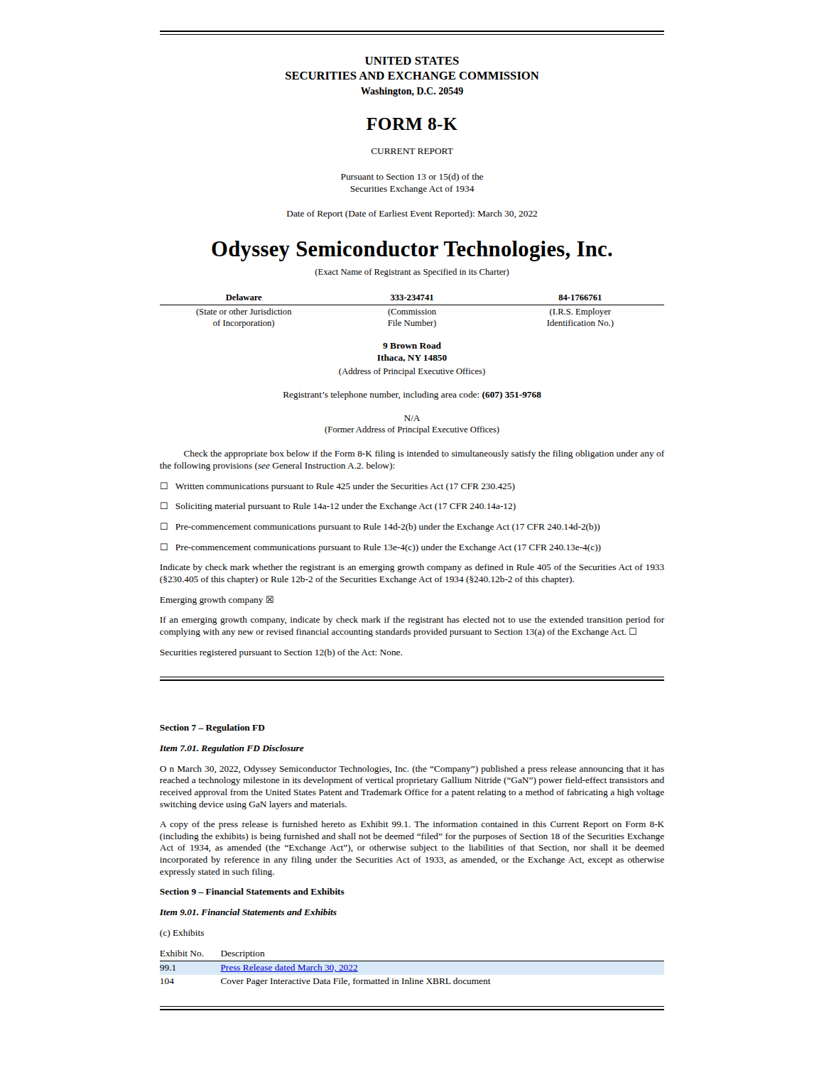UNITED STATES
SECURITIES AND EXCHANGE COMMISSION
Washington, D.C. 20549
FORM 8-K
CURRENT REPORT
Pursuant to Section 13 or 15(d) of the
Securities Exchange Act of 1934
Date of Report (Date of Earliest Event Reported): March 30, 2022
Odyssey Semiconductor Technologies, Inc.
(Exact Name of Registrant as Specified in its Charter)
| Delaware | 333-234741 | 84-1766761 |
| (State or other Jurisdiction of Incorporation) | (Commission File Number) | (I.R.S. Employer Identification No.) |
9 Brown Road
Ithaca, NY 14850
(Address of Principal Executive Offices)
Registrant’s telephone number, including area code: (607) 351-9768
N/A
(Former Address of Principal Executive Offices)
Check the appropriate box below if the Form 8-K filing is intended to simultaneously satisfy the filing obligation under any of the following provisions (see General Instruction A.2. below):
☐ Written communications pursuant to Rule 425 under the Securities Act (17 CFR 230.425)
☐ Soliciting material pursuant to Rule 14a-12 under the Exchange Act (17 CFR 240.14a-12)
☐ Pre-commencement communications pursuant to Rule 14d-2(b) under the Exchange Act (17 CFR 240.14d-2(b))
☐ Pre-commencement communications pursuant to Rule 13e-4(c)) under the Exchange Act (17 CFR 240.13e-4(c))
Indicate by check mark whether the registrant is an emerging growth company as defined in Rule 405 of the Securities Act of 1933 (§230.405 of this chapter) or Rule 12b-2 of the Securities Exchange Act of 1934 (§240.12b-2 of this chapter).
Emerging growth company ☒
If an emerging growth company, indicate by check mark if the registrant has elected not to use the extended transition period for complying with any new or revised financial accounting standards provided pursuant to Section 13(a) of the Exchange Act. ☐
Securities registered pursuant to Section 12(b) of the Act: None.
Section 7 – Regulation FD
Item 7.01. Regulation FD Disclosure
O n March 30, 2022, Odyssey Semiconductor Technologies, Inc. (the “Company”) published a press release announcing that it has reached a technology milestone in its development of vertical proprietary Gallium Nitride (“GaN”) power field-effect transistors and received approval from the United States Patent and Trademark Office for a patent relating to a method of fabricating a high voltage switching device using GaN layers and materials.
A copy of the press release is furnished hereto as Exhibit 99.1. The information contained in this Current Report on Form 8-K (including the exhibits) is being furnished and shall not be deemed “filed” for the purposes of Section 18 of the Securities Exchange Act of 1934, as amended (the “Exchange Act”), or otherwise subject to the liabilities of that Section, nor shall it be deemed incorporated by reference in any filing under the Securities Act of 1933, as amended, or the Exchange Act, except as otherwise expressly stated in such filing.
Section 9 – Financial Statements and Exhibits
Item 9.01. Financial Statements and Exhibits
(c) Exhibits
| Exhibit No. | Description |
| 99.1 | Press Release dated March 30, 2022 |
| 104 | Cover Pager Interactive Data File, formatted in Inline XBRL document |